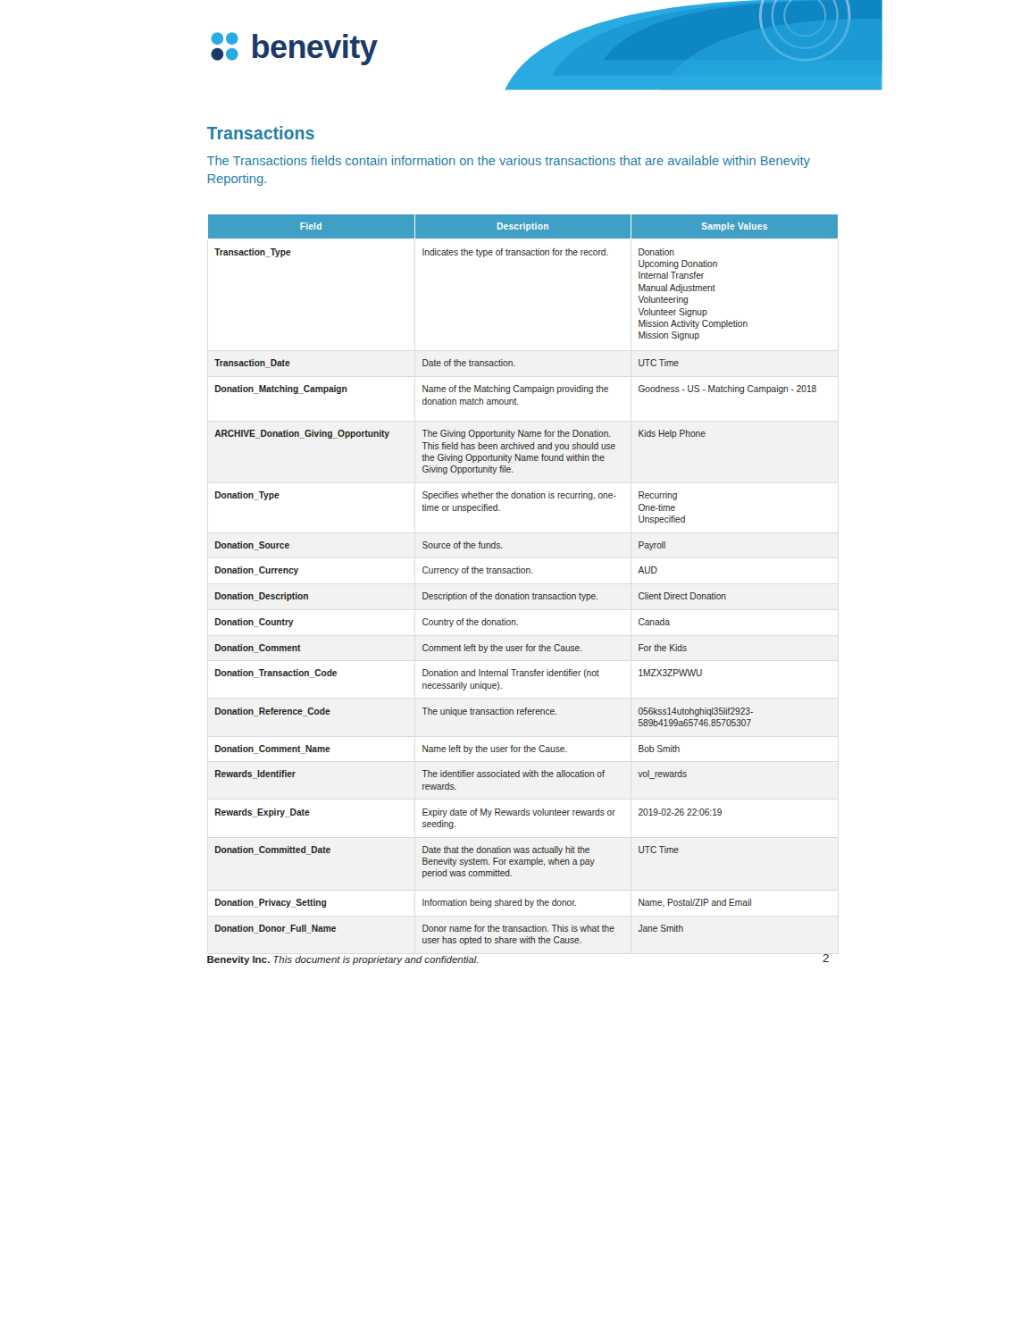benevity
Transactions
The Transactions fields contain information on the various transactions that are available within Benevity Reporting.
| Field | Description | Sample Values |
| --- | --- | --- |
| Transaction_Type | Indicates the type of transaction for the record. | Donation Upcoming Donation Internal Transfer Manual Adjustment Volunteering Volunteer Signup Mission Activity Completion Mission Signup |
| Transaction_Date | Date of the transaction. | UTC Time |
| Donation_Matching_Campaign | Name of the Matching Campaign providing the donation match amount. | Goodness - US - Matching Campaign - 2018 |
| ARCHIVE_Donation_Giving_Opportunity | The Giving Opportunity Name for the Donation. This field has been archived and you should use the Giving Opportunity Name found within the Giving Opportunity file. | Kids Help Phone |
| Donation_Type | Specifies whether the donation is recurring, one-time or unspecified. | Recurring One-time Unspecified |
| Donation_Source | Source of the funds. | Payroll |
| Donation_Currency | Currency of the transaction. | AUD |
| Donation_Description | Description of the donation transaction type. | Client Direct Donation |
| Donation_Country | Country of the donation. | Canada |
| Donation_Comment | Comment left by the user for the Cause. | For the Kids |
| Donation_Transaction_Code | Donation and Internal Transfer identifier (not necessarily unique). | 1MZX3ZPWWU |
| Donation_Reference_Code | The unique transaction reference. | 056kss14utohghiql35lif2923-589b4199a65746.85705307 |
| Donation_Comment_Name | Name left by the user for the Cause. | Bob Smith |
| Rewards_Identifier | The identifier associated with the allocation of rewards. | vol_rewards |
| Rewards_Expiry_Date | Expiry date of My Rewards volunteer rewards or seeding. | 2019-02-26 22:06:19 |
| Donation_Committed_Date | Date that the donation was actually hit the Benevity system. For example, when a pay period was committed. | UTC Time |
| Donation_Privacy_Setting | Information being shared by the donor. | Name, Postal/ZIP and Email |
| Donation_Donor_Full_Name | Donor name for the transaction. This is what the user has opted to share with the Cause. | Jane Smith |
Benevity Inc. This document is proprietary and confidential.
2